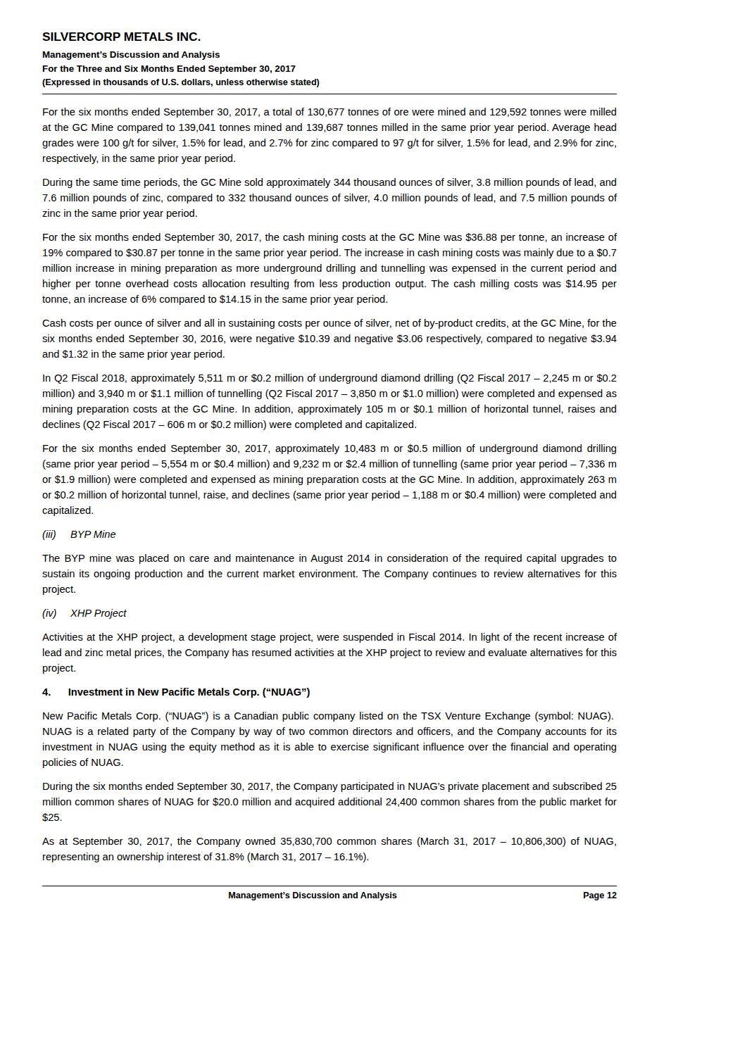SILVERCORP METALS INC.
Management’s Discussion and Analysis
For the Three and Six Months Ended September 30, 2017
(Expressed in thousands of U.S. dollars, unless otherwise stated)
For the six months ended September 30, 2017, a total of 130,677 tonnes of ore were mined and 129,592 tonnes were milled at the GC Mine compared to 139,041 tonnes mined and 139,687 tonnes milled in the same prior year period. Average head grades were 100 g/t for silver, 1.5% for lead, and 2.7% for zinc compared to 97 g/t for silver, 1.5% for lead, and 2.9% for zinc, respectively, in the same prior year period.
During the same time periods, the GC Mine sold approximately 344 thousand ounces of silver, 3.8 million pounds of lead, and 7.6 million pounds of zinc, compared to 332 thousand ounces of silver, 4.0 million pounds of lead, and 7.5 million pounds of zinc in the same prior year period.
For the six months ended September 30, 2017, the cash mining costs at the GC Mine was $36.88 per tonne, an increase of 19% compared to $30.87 per tonne in the same prior year period. The increase in cash mining costs was mainly due to a $0.7 million increase in mining preparation as more underground drilling and tunnelling was expensed in the current period and higher per tonne overhead costs allocation resulting from less production output. The cash milling costs was $14.95 per tonne, an increase of 6% compared to $14.15 in the same prior year period.
Cash costs per ounce of silver and all in sustaining costs per ounce of silver, net of by-product credits, at the GC Mine, for the six months ended September 30, 2016, were negative $10.39 and negative $3.06 respectively, compared to negative $3.94 and $1.32 in the same prior year period.
In Q2 Fiscal 2018, approximately 5,511 m or $0.2 million of underground diamond drilling (Q2 Fiscal 2017 – 2,245 m or $0.2 million) and 3,940 m or $1.1 million of tunnelling (Q2 Fiscal 2017 – 3,850 m or $1.0 million) were completed and expensed as mining preparation costs at the GC Mine. In addition, approximately 105 m or $0.1 million of horizontal tunnel, raises and declines (Q2 Fiscal 2017 – 606 m or $0.2 million) were completed and capitalized.
For the six months ended September 30, 2017, approximately 10,483 m or $0.5 million of underground diamond drilling (same prior year period – 5,554 m or $0.4 million) and 9,232 m or $2.4 million of tunnelling (same prior year period – 7,336 m or $1.9 million) were completed and expensed as mining preparation costs at the GC Mine. In addition, approximately 263 m or $0.2 million of horizontal tunnel, raise, and declines (same prior year period – 1,188 m or $0.4 million) were completed and capitalized.
(iii) BYP Mine
The BYP mine was placed on care and maintenance in August 2014 in consideration of the required capital upgrades to sustain its ongoing production and the current market environment. The Company continues to review alternatives for this project.
(iv) XHP Project
Activities at the XHP project, a development stage project, were suspended in Fiscal 2014. In light of the recent increase of lead and zinc metal prices, the Company has resumed activities at the XHP project to review and evaluate alternatives for this project.
4. Investment in New Pacific Metals Corp. (“NUAG”)
New Pacific Metals Corp. (“NUAG”) is a Canadian public company listed on the TSX Venture Exchange (symbol: NUAG). NUAG is a related party of the Company by way of two common directors and officers, and the Company accounts for its investment in NUAG using the equity method as it is able to exercise significant influence over the financial and operating policies of NUAG.
During the six months ended September 30, 2017, the Company participated in NUAG’s private placement and subscribed 25 million common shares of NUAG for $20.0 million and acquired additional 24,400 common shares from the public market for $25.
As at September 30, 2017, the Company owned 35,830,700 common shares (March 31, 2017 – 10,806,300) of NUAG, representing an ownership interest of 31.8% (March 31, 2017 – 16.1%).
Management’s Discussion and Analysis Page 12